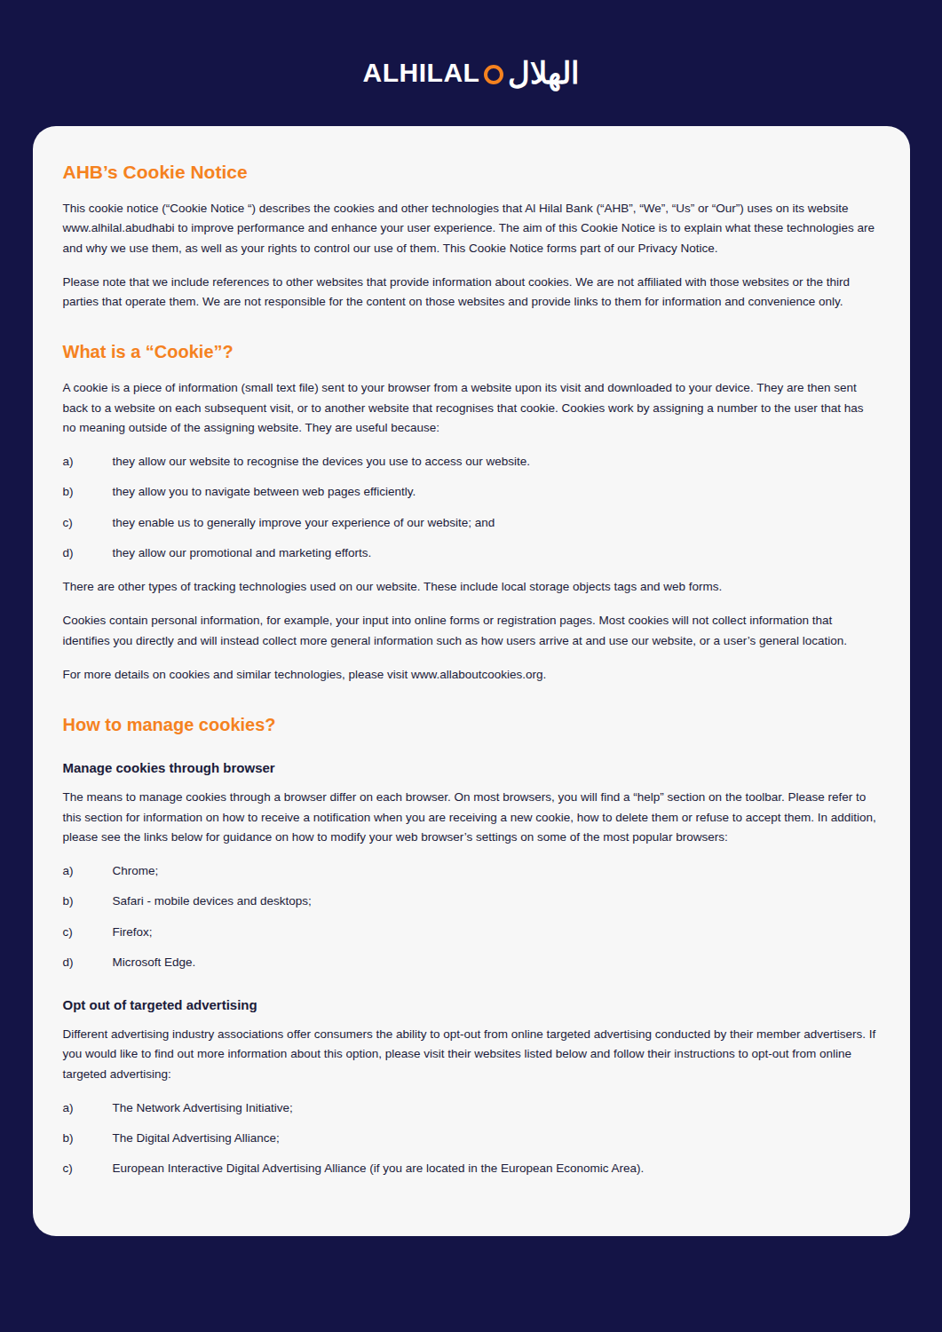ALHILAL الهلال
AHB’s Cookie Notice
This cookie notice (“Cookie Notice “) describes the cookies and other technologies that Al Hilal Bank (“AHB”, “We”, “Us” or “Our”) uses on its website www.alhilal.abudhabi to improve performance and enhance your user experience. The aim of this Cookie Notice is to explain what these technologies are and why we use them, as well as your rights to control our use of them. This Cookie Notice forms part of our Privacy Notice.
Please note that we include references to other websites that provide information about cookies. We are not affiliated with those websites or the third parties that operate them. We are not responsible for the content on those websites and provide links to them for information and convenience only.
What is a “Cookie”?
A cookie is a piece of information (small text file) sent to your browser from a website upon its visit and downloaded to your device. They are then sent back to a website on each subsequent visit, or to another website that recognises that cookie. Cookies work by assigning a number to the user that has no meaning outside of the assigning website. They are useful because:
a) they allow our website to recognise the devices you use to access our website.
b) they allow you to navigate between web pages efficiently.
c) they enable us to generally improve your experience of our website; and
d) they allow our promotional and marketing efforts.
There are other types of tracking technologies used on our website. These include local storage objects tags and web forms.
Cookies contain personal information, for example, your input into online forms or registration pages. Most cookies will not collect information that identifies you directly and will instead collect more general information such as how users arrive at and use our website, or a user’s general location.
For more details on cookies and similar technologies, please visit www.allaboutcookies.org.
How to manage cookies?
Manage cookies through browser
The means to manage cookies through a browser differ on each browser. On most browsers, you will find a “help” section on the toolbar. Please refer to this section for information on how to receive a notification when you are receiving a new cookie, how to delete them or refuse to accept them. In addition, please see the links below for guidance on how to modify your web browser’s settings on some of the most popular browsers:
a) Chrome;
b) Safari - mobile devices and desktops;
c) Firefox;
d) Microsoft Edge.
Opt out of targeted advertising
Different advertising industry associations offer consumers the ability to opt-out from online targeted advertising conducted by their member advertisers. If you would like to find out more information about this option, please visit their websites listed below and follow their instructions to opt-out from online targeted advertising:
a) The Network Advertising Initiative;
b) The Digital Advertising Alliance;
c) European Interactive Digital Advertising Alliance (if you are located in the European Economic Area).